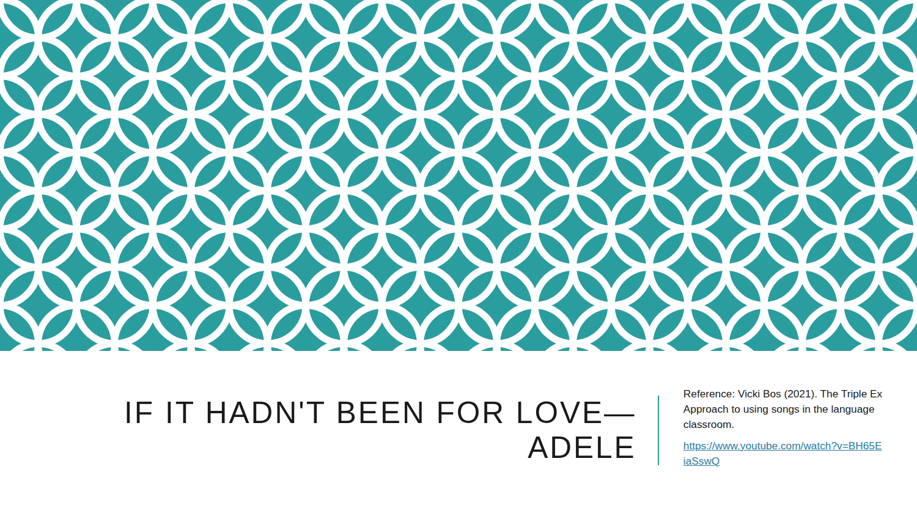If It Hadn't Been For Love— Adele
Reference: Vicki Bos (2021). The Triple Ex Approach to using songs in the language classroom.
https://www.youtube.com/watch?v=BH65EiaSswQ